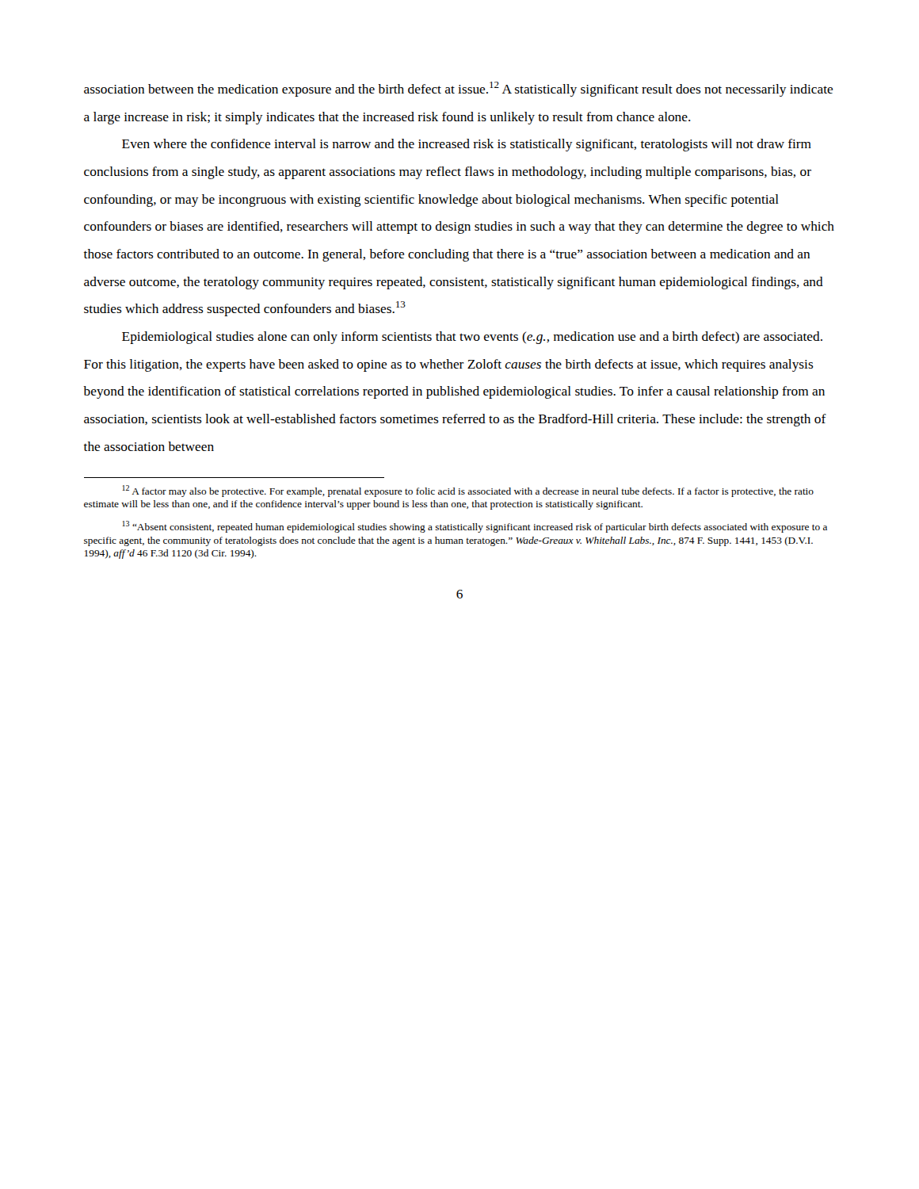association between the medication exposure and the birth defect at issue.12 A statistically significant result does not necessarily indicate a large increase in risk; it simply indicates that the increased risk found is unlikely to result from chance alone.
Even where the confidence interval is narrow and the increased risk is statistically significant, teratologists will not draw firm conclusions from a single study, as apparent associations may reflect flaws in methodology, including multiple comparisons, bias, or confounding, or may be incongruous with existing scientific knowledge about biological mechanisms. When specific potential confounders or biases are identified, researchers will attempt to design studies in such a way that they can determine the degree to which those factors contributed to an outcome. In general, before concluding that there is a “true” association between a medication and an adverse outcome, the teratology community requires repeated, consistent, statistically significant human epidemiological findings, and studies which address suspected confounders and biases.13
Epidemiological studies alone can only inform scientists that two events (e.g., medication use and a birth defect) are associated. For this litigation, the experts have been asked to opine as to whether Zoloft causes the birth defects at issue, which requires analysis beyond the identification of statistical correlations reported in published epidemiological studies. To infer a causal relationship from an association, scientists look at well-established factors sometimes referred to as the Bradford-Hill criteria. These include: the strength of the association between
12 A factor may also be protective. For example, prenatal exposure to folic acid is associated with a decrease in neural tube defects. If a factor is protective, the ratio estimate will be less than one, and if the confidence interval’s upper bound is less than one, that protection is statistically significant.
13 “Absent consistent, repeated human epidemiological studies showing a statistically significant increased risk of particular birth defects associated with exposure to a specific agent, the community of teratologists does not conclude that the agent is a human teratogen.” Wade-Greaux v. Whitehall Labs., Inc., 874 F. Supp. 1441, 1453 (D.V.I. 1994), aff’d 46 F.3d 1120 (3d Cir. 1994).
6